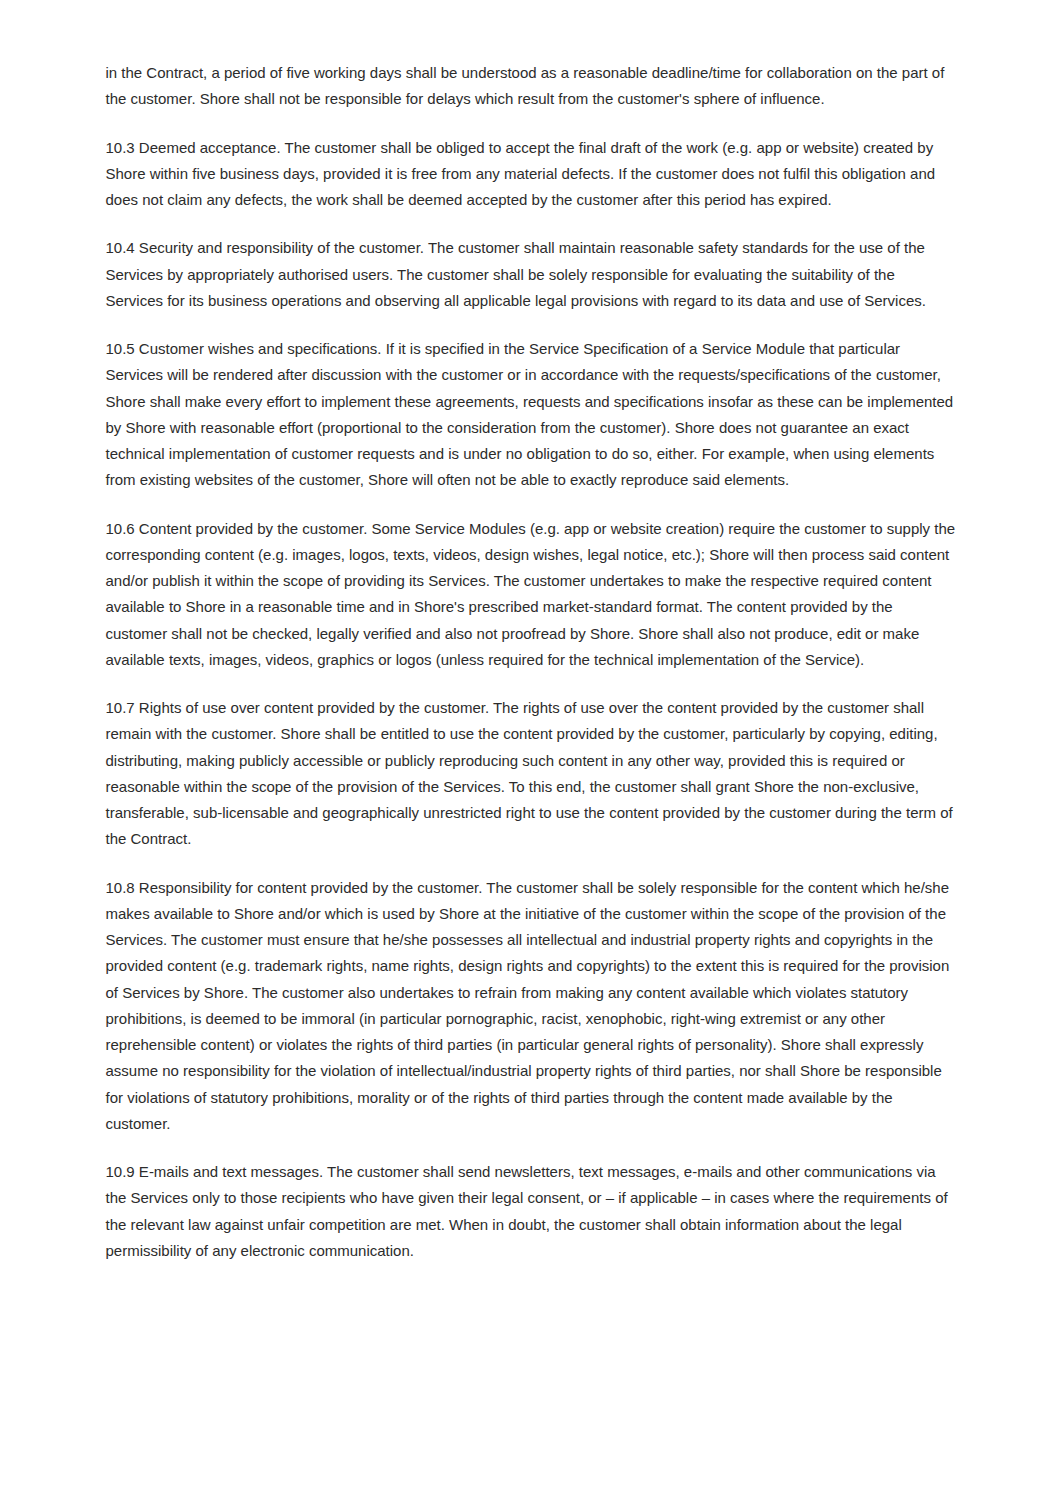in the Contract, a period of five working days shall be understood as a reasonable deadline/time for collaboration on the part of the customer. Shore shall not be responsible for delays which result from the customer's sphere of influence.
10.3 Deemed acceptance. The customer shall be obliged to accept the final draft of the work (e.g. app or website) created by Shore within five business days, provided it is free from any material defects. If the customer does not fulfil this obligation and does not claim any defects, the work shall be deemed accepted by the customer after this period has expired.
10.4 Security and responsibility of the customer. The customer shall maintain reasonable safety standards for the use of the Services by appropriately authorised users. The customer shall be solely responsible for evaluating the suitability of the Services for its business operations and observing all applicable legal provisions with regard to its data and use of Services.
10.5 Customer wishes and specifications. If it is specified in the Service Specification of a Service Module that particular Services will be rendered after discussion with the customer or in accordance with the requests/specifications of the customer, Shore shall make every effort to implement these agreements, requests and specifications insofar as these can be implemented by Shore with reasonable effort (proportional to the consideration from the customer). Shore does not guarantee an exact technical implementation of customer requests and is under no obligation to do so, either. For example, when using elements from existing websites of the customer, Shore will often not be able to exactly reproduce said elements.
10.6 Content provided by the customer. Some Service Modules (e.g. app or website creation) require the customer to supply the corresponding content (e.g. images, logos, texts, videos, design wishes, legal notice, etc.); Shore will then process said content and/or publish it within the scope of providing its Services. The customer undertakes to make the respective required content available to Shore in a reasonable time and in Shore's prescribed market-standard format. The content provided by the customer shall not be checked, legally verified and also not proofread by Shore. Shore shall also not produce, edit or make available texts, images, videos, graphics or logos (unless required for the technical implementation of the Service).
10.7 Rights of use over content provided by the customer. The rights of use over the content provided by the customer shall remain with the customer. Shore shall be entitled to use the content provided by the customer, particularly by copying, editing, distributing, making publicly accessible or publicly reproducing such content in any other way, provided this is required or reasonable within the scope of the provision of the Services. To this end, the customer shall grant Shore the non-exclusive, transferable, sub-licensable and geographically unrestricted right to use the content provided by the customer during the term of the Contract.
10.8 Responsibility for content provided by the customer. The customer shall be solely responsible for the content which he/she makes available to Shore and/or which is used by Shore at the initiative of the customer within the scope of the provision of the Services. The customer must ensure that he/she possesses all intellectual and industrial property rights and copyrights in the provided content (e.g. trademark rights, name rights, design rights and copyrights) to the extent this is required for the provision of Services by Shore. The customer also undertakes to refrain from making any content available which violates statutory prohibitions, is deemed to be immoral (in particular pornographic, racist, xenophobic, right-wing extremist or any other reprehensible content) or violates the rights of third parties (in particular general rights of personality). Shore shall expressly assume no responsibility for the violation of intellectual/industrial property rights of third parties, nor shall Shore be responsible for violations of statutory prohibitions, morality or of the rights of third parties through the content made available by the customer.
10.9 E-mails and text messages. The customer shall send newsletters, text messages, e-mails and other communications via the Services only to those recipients who have given their legal consent, or – if applicable – in cases where the requirements of the relevant law against unfair competition are met. When in doubt, the customer shall obtain information about the legal permissibility of any electronic communication.